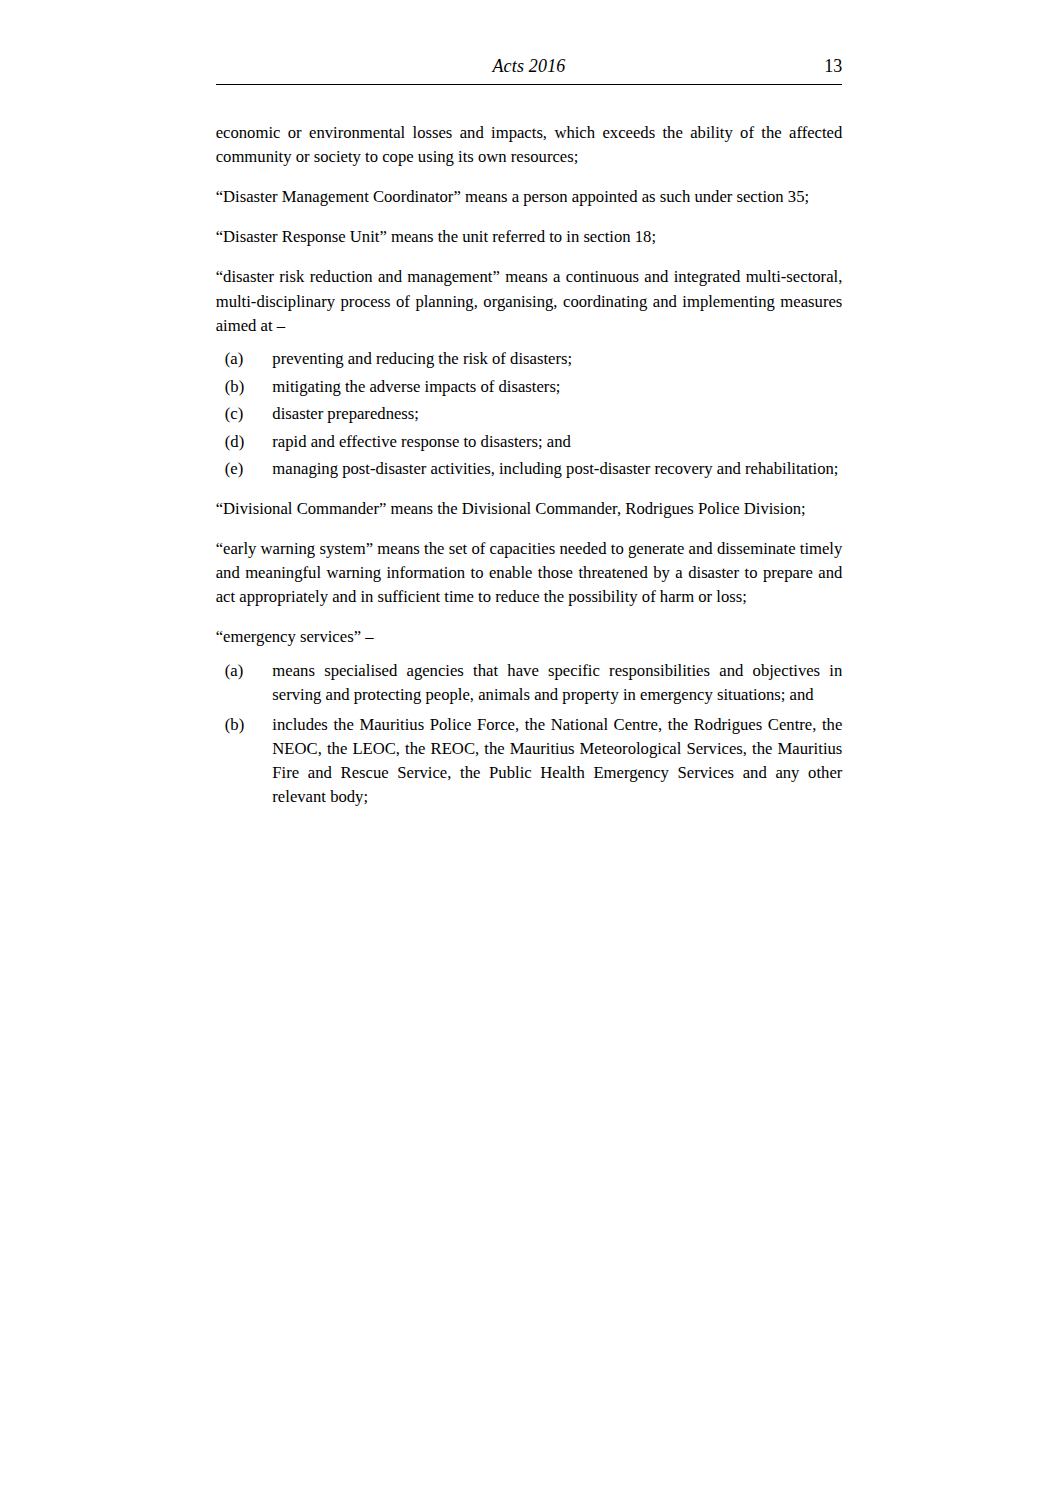13
Acts 2016
economic or environmental losses and impacts, which exceeds the ability of the affected community or society to cope using its own resources;
“Disaster Management Coordinator” means a person appointed as such under section 35;
“Disaster Response Unit” means the unit referred to in section 18;
“disaster risk reduction and management” means a continuous and integrated multi-sectoral, multi-disciplinary process of planning, organising, coordinating and implementing measures aimed at –
(a) preventing and reducing the risk of disasters;
(b) mitigating the adverse impacts of disasters;
(c) disaster preparedness;
(d) rapid and effective response to disasters; and
(e) managing post-disaster activities, including post-disaster recovery and rehabilitation;
“Divisional Commander” means the Divisional Commander, Rodrigues Police Division;
“early warning system” means the set of capacities needed to generate and disseminate timely and meaningful warning information to enable those threatened by a disaster to prepare and act appropriately and in sufficient time to reduce the possibility of harm or loss;
“emergency services” –
(a) means specialised agencies that have specific responsibilities and objectives in serving and protecting people, animals and property in emergency situations; and
(b) includes the Mauritius Police Force, the National Centre, the Rodrigues Centre, the NEOC, the LEOC, the REOC, the Mauritius Meteorological Services, the Mauritius Fire and Rescue Service, the Public Health Emergency Services and any other relevant body;